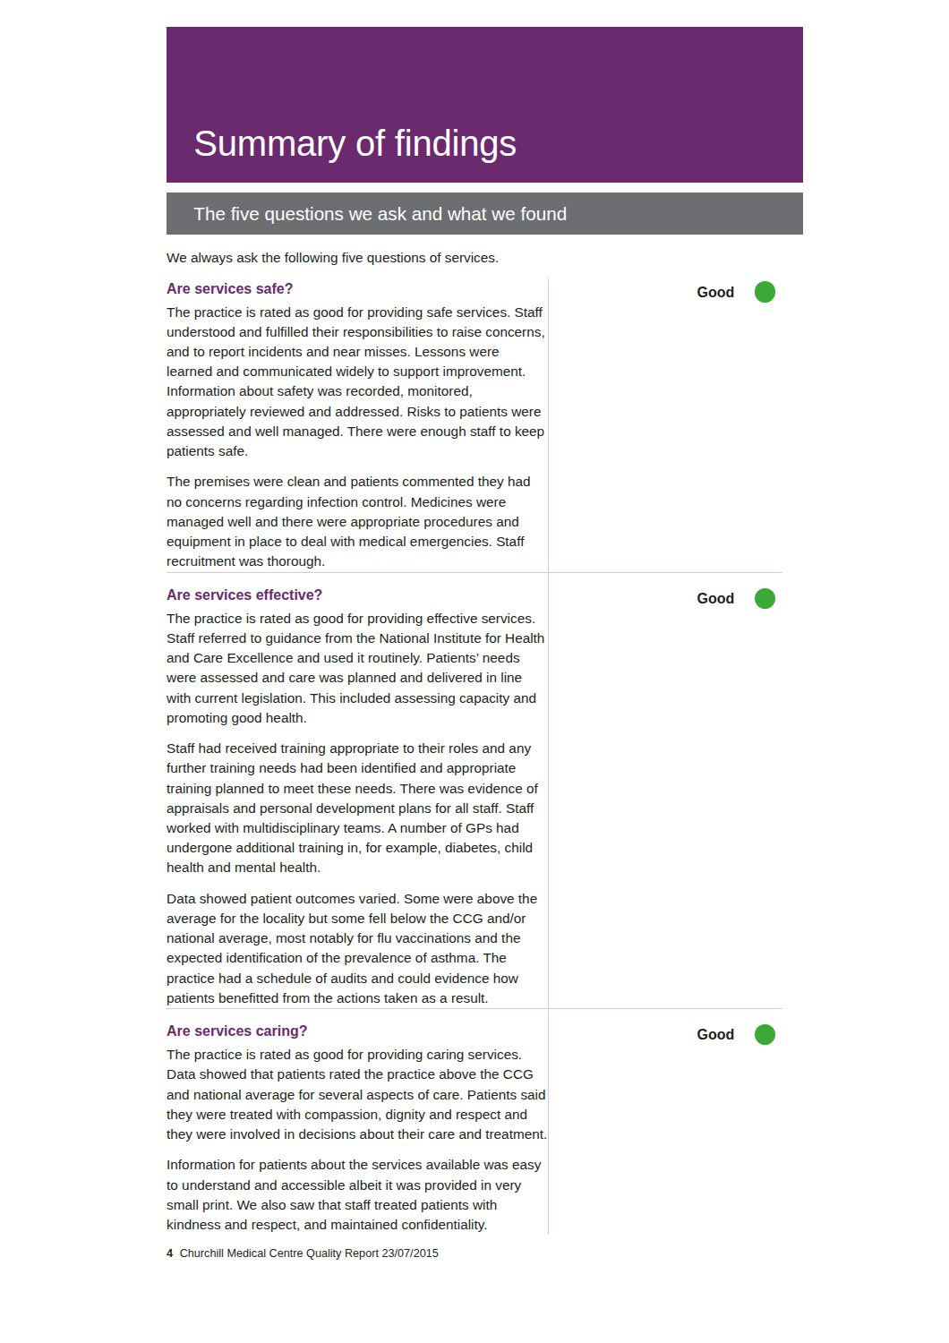Summary of findings
The five questions we ask and what we found
We always ask the following five questions of services.
| Are services safe? The practice is rated as good for providing safe services. Staff understood and fulfilled their responsibilities to raise concerns, and to report incidents and near misses. Lessons were learned and communicated widely to support improvement. Information about safety was recorded, monitored, appropriately reviewed and addressed. Risks to patients were assessed and well managed. There were enough staff to keep patients safe. The premises were clean and patients commented they had no concerns regarding infection control. Medicines were managed well and there were appropriate procedures and equipment in place to deal with medical emergencies. Staff recruitment was thorough. | Good |
| Are services effective? The practice is rated as good for providing effective services. Staff referred to guidance from the National Institute for Health and Care Excellence and used it routinely. Patients’ needs were assessed and care was planned and delivered in line with current legislation. This included assessing capacity and promoting good health. Staff had received training appropriate to their roles and any further training needs had been identified and appropriate training planned to meet these needs. There was evidence of appraisals and personal development plans for all staff. Staff worked with multidisciplinary teams. A number of GPs had undergone additional training in, for example, diabetes, child health and mental health. Data showed patient outcomes varied. Some were above the average for the locality but some fell below the CCG and/or national average, most notably for flu vaccinations and the expected identification of the prevalence of asthma. The practice had a schedule of audits and could evidence how patients benefitted from the actions taken as a result. | Good |
| Are services caring? The practice is rated as good for providing caring services. Data showed that patients rated the practice above the CCG and national average for several aspects of care. Patients said they were treated with compassion, dignity and respect and they were involved in decisions about their care and treatment. Information for patients about the services available was easy to understand and accessible albeit it was provided in very small print. We also saw that staff treated patients with kindness and respect, and maintained confidentiality. | Good |
4 Churchill Medical Centre Quality Report 23/07/2015